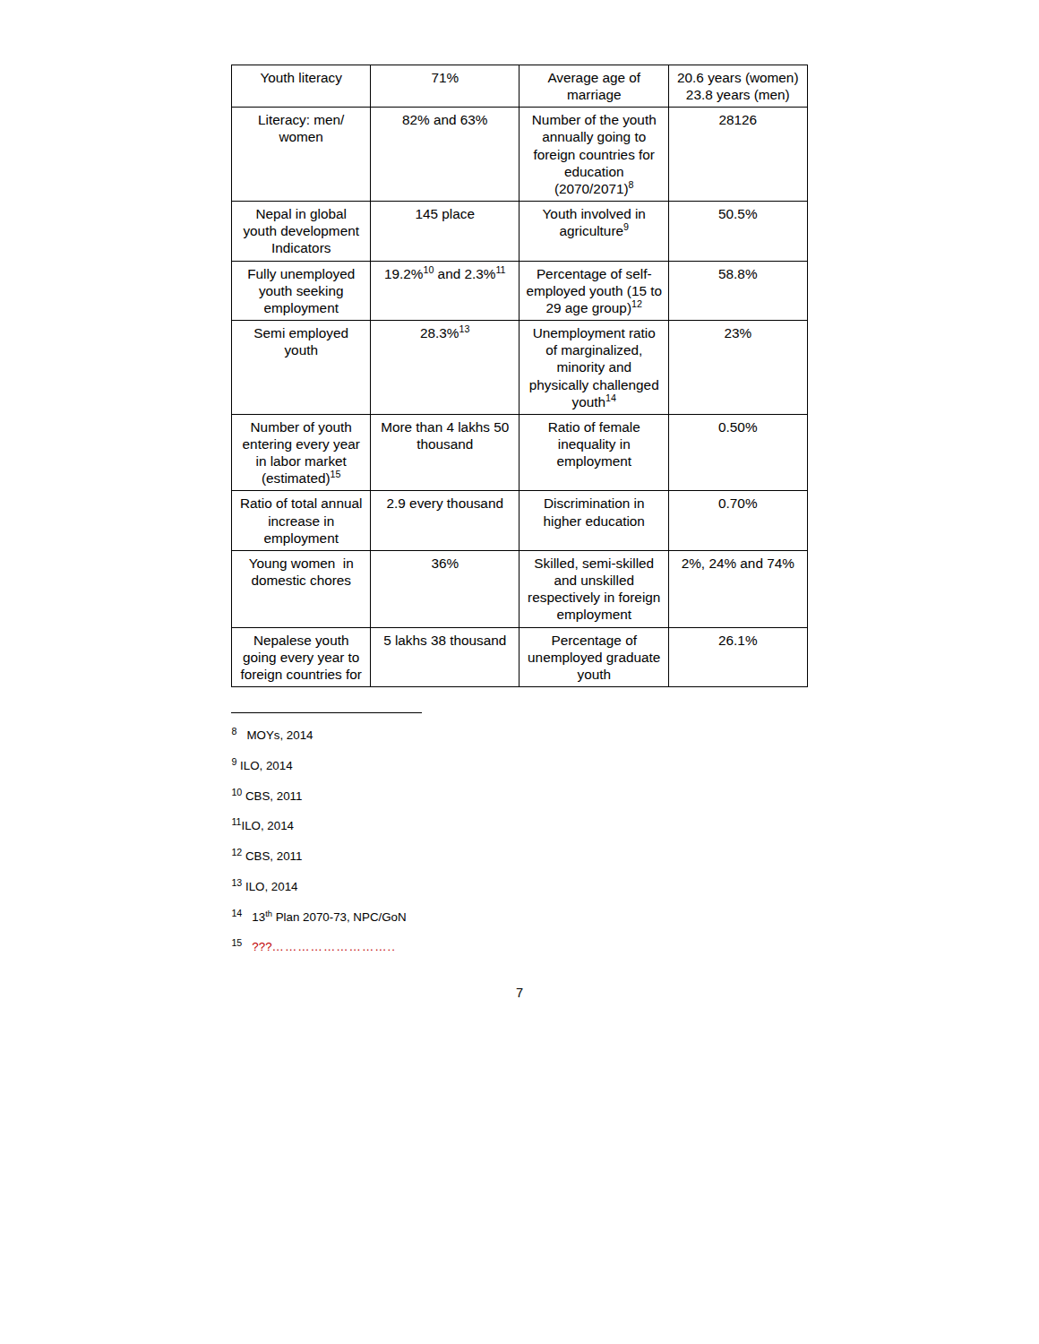| Youth literacy | 71% | Average age of marriage | 20.6 years (women) 23.8 years (men) |
| Literacy: men/ women | 82% and 63% | Number of the youth annually going to foreign countries for education (2070/2071) 8 | 28126 |
| Nepal in global youth development Indicators | 145 place | Youth involved in agriculture 9 | 50.5% |
| Fully unemployed youth seeking employment | 19.2% 10 and 2.3% 11 | Percentage of self-employed youth (15 to 29 age group) 12 | 58.8% |
| Semi employed youth | 28.3% 13 | Unemployment ratio of marginalized, minority and physically challenged youth 14 | 23% |
| Number of youth entering every year in labor market (estimated) 15 | More than 4 lakhs 50 thousand | Ratio of female inequality in employment | 0.50% |
| Ratio of total annual increase in employment | 2.9 every thousand | Discrimination in higher education | 0.70% |
| Young women in domestic chores | 36% | Skilled, semi-skilled and unskilled respectively in foreign employment | 2%, 24% and 74% |
| Nepalese youth going every year to foreign countries for | 5 lakhs 38 thousand | Percentage of unemployed graduate youth | 26.1% |
8 MOYs, 2014
9 ILO, 2014
10 CBS, 2011
11 ILO, 2014
12 CBS, 2011
13 ILO, 2014
14 13th Plan 2070-73, NPC/GoN
15 ???………………………..
7